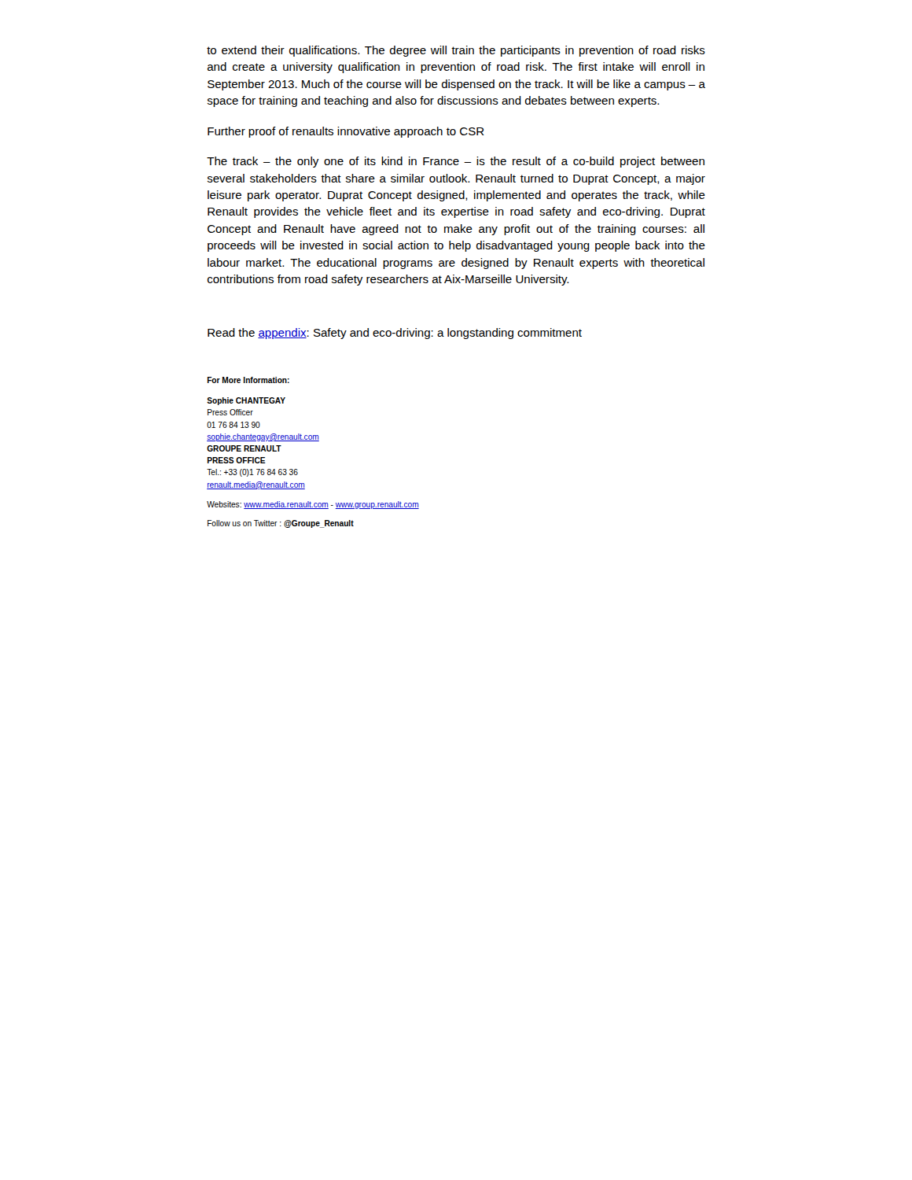to extend their qualifications. The degree will train the participants in prevention of road risks and create a university qualification in prevention of road risk. The first intake will enroll in September 2013. Much of the course will be dispensed on the track. It will be like a campus – a space for training and teaching and also for discussions and debates between experts.
Further proof of renaults innovative approach to CSR
The track – the only one of its kind in France – is the result of a co-build project between several stakeholders that share a similar outlook. Renault turned to Duprat Concept, a major leisure park operator. Duprat Concept designed, implemented and operates the track, while Renault provides the vehicle fleet and its expertise in road safety and eco-driving. Duprat Concept and Renault have agreed not to make any profit out of the training courses: all proceeds will be invested in social action to help disadvantaged young people back into the labour market. The educational programs are designed by Renault experts with theoretical contributions from road safety researchers at Aix-Marseille University.
Read the appendix: Safety and eco-driving: a longstanding commitment
For More Information:
Sophie CHANTEGAY
Press Officer
01 76 84 13 90
sophie.chantegay@renault.com
GROUPE RENAULT
PRESS OFFICE
Tel.: +33 (0)1 76 84 63 36
renault.media@renault.com
Websites: www.media.renault.com - www.group.renault.com
Follow us on Twitter : @Groupe_Renault